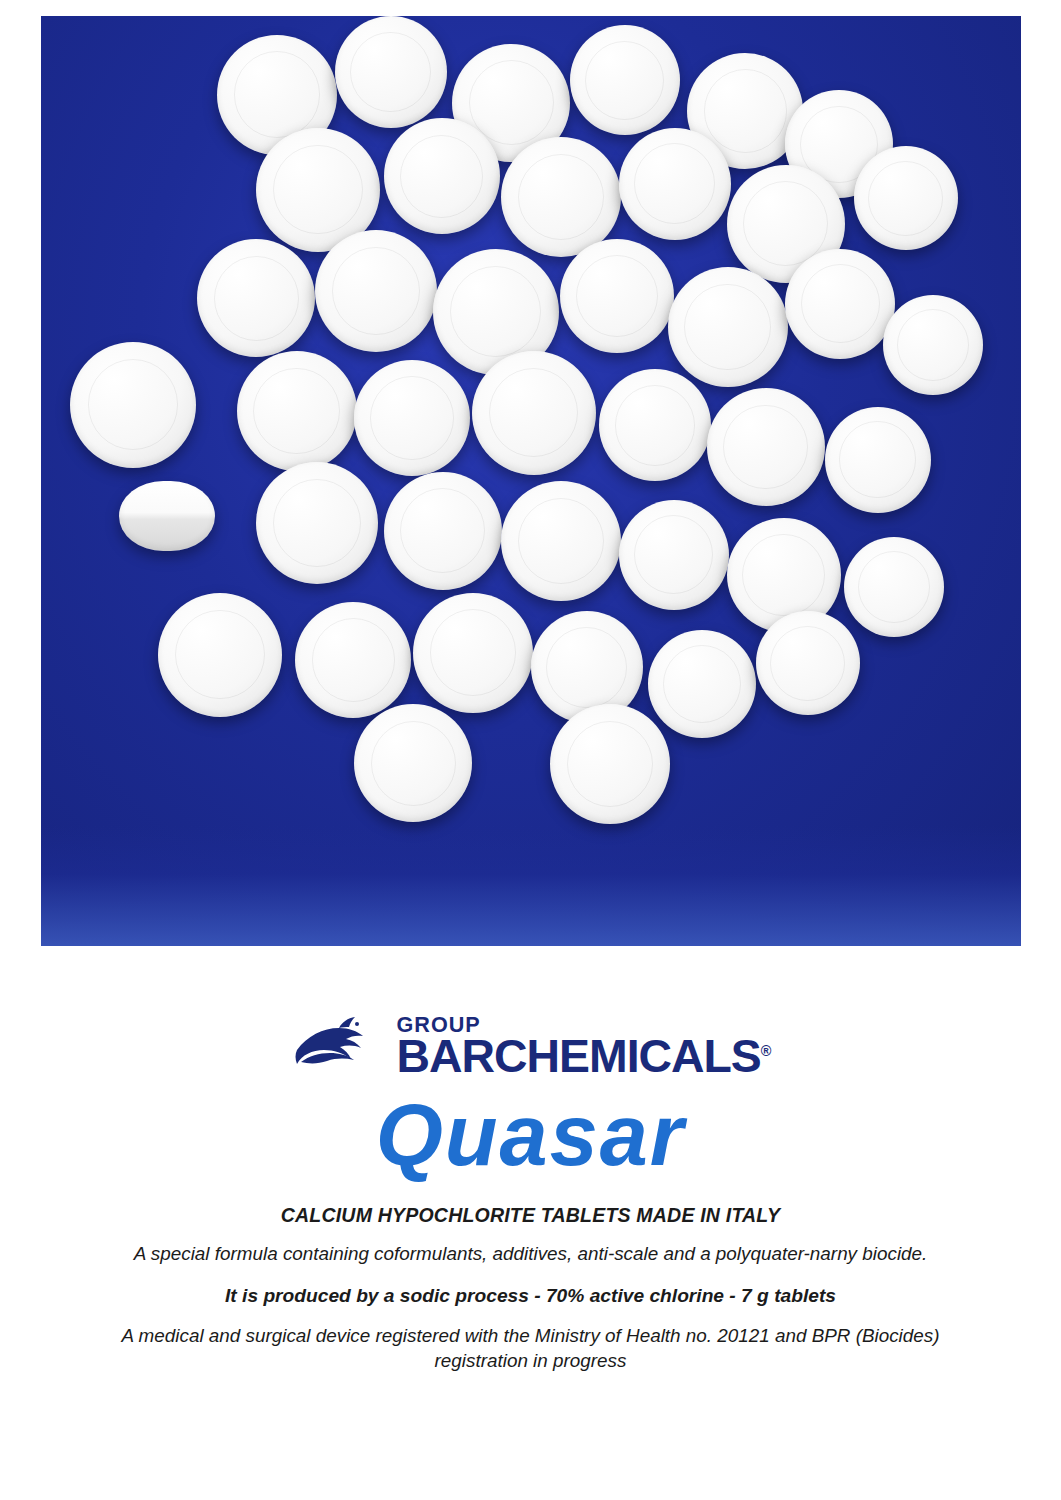GROUP BARCHEMICALS®
Quasar
CALCIUM HYPOCHLORITE TABLETS MADE IN ITALY
A special formula containing coformulants, additives, anti-scale and a polyquater-narny biocide.
It is produced by a sodic process - 70% active chlorine - 7 g tablets
A medical and surgical device registered with the Ministry of Health no. 20121 and BPR (Biocides) registration in progress